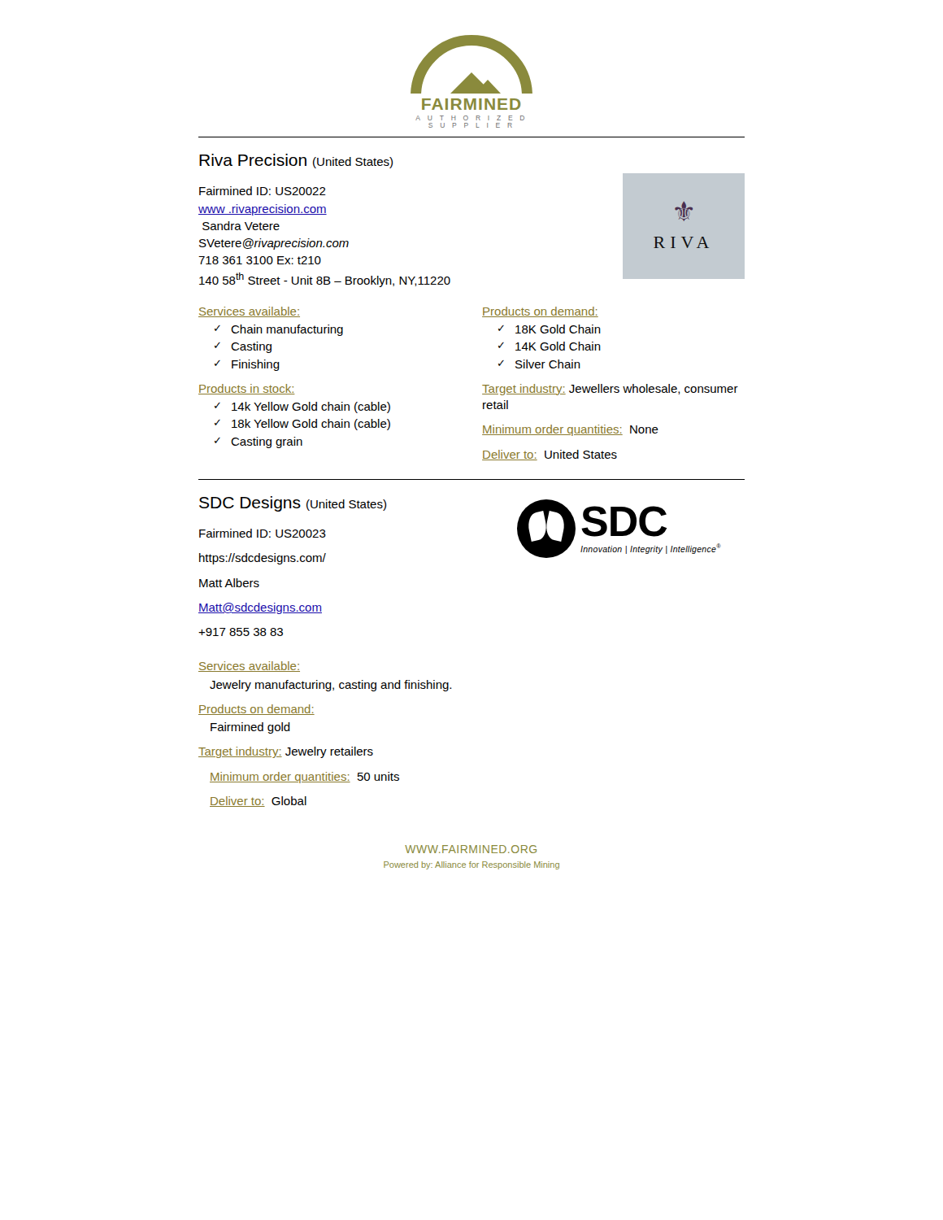FAIRMINED
A U T H O R I Z E D
S U P P L I E R
⚜
RIVA
Riva Precision (United States)
Fairmined ID: US20022
www .rivaprecision.com
Sandra Vetere
SVetere@rivaprecision.com
718 361 3100 Ex: t210
140 58th Street - Unit 8B – Brooklyn, NY,11220
Services available:
Chain manufacturing
Casting
Finishing
Products in stock:
14k Yellow Gold chain (cable)
18k Yellow Gold chain (cable)
Casting grain
Products on demand:
18K Gold Chain
14K Gold Chain
Silver Chain
Target industry: Jewellers wholesale, consumer retail
Minimum order quantities: None
Deliver to: United States
SDC
Innovation | Integrity | Intelligence®
SDC Designs (United States)
Fairmined ID: US20023
https://sdcdesigns.com/
Matt Albers
Matt@sdcdesigns.com
+917 855 38 83
Services available:
Jewelry manufacturing, casting and finishing.
Products on demand:
Fairmined gold
Target industry: Jewelry retailers
Minimum order quantities: 50 units
Deliver to: Global
WWW.FAIRMINED.ORG
Powered by: Alliance for Responsible Mining